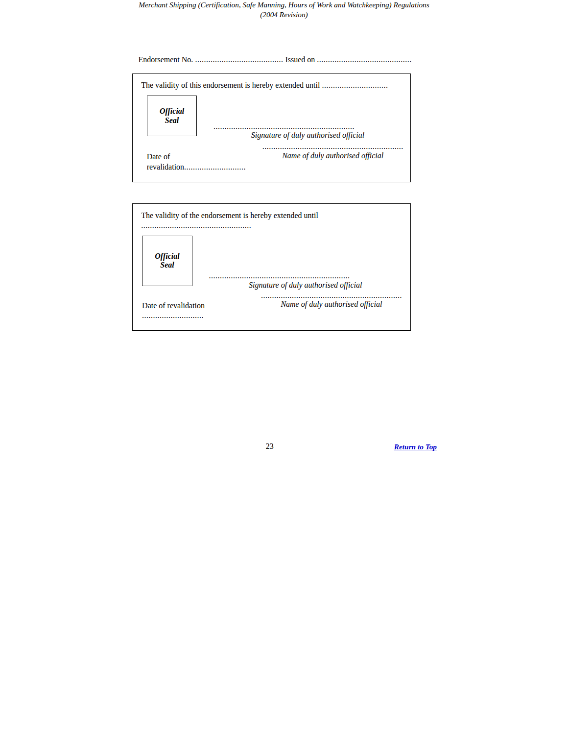Merchant Shipping (Certification, Safe Manning, Hours of Work and Watchkeeping) Regulations (2004 Revision)
Endorsement No. ........................................ Issued on ...........................................
The validity of this endorsement is hereby extended until ..............................
Official
Seal
................................................................
Signature of duly authorised official
Date of revalidation............................
................................................................
Name of duly authorised official
The validity of the endorsement is hereby extended until
..................................................
Official
Seal
................................................................
Signature of duly authorised official
Date of revalidation ............................
................................................................
Name of duly authorised official
23
Return to Top